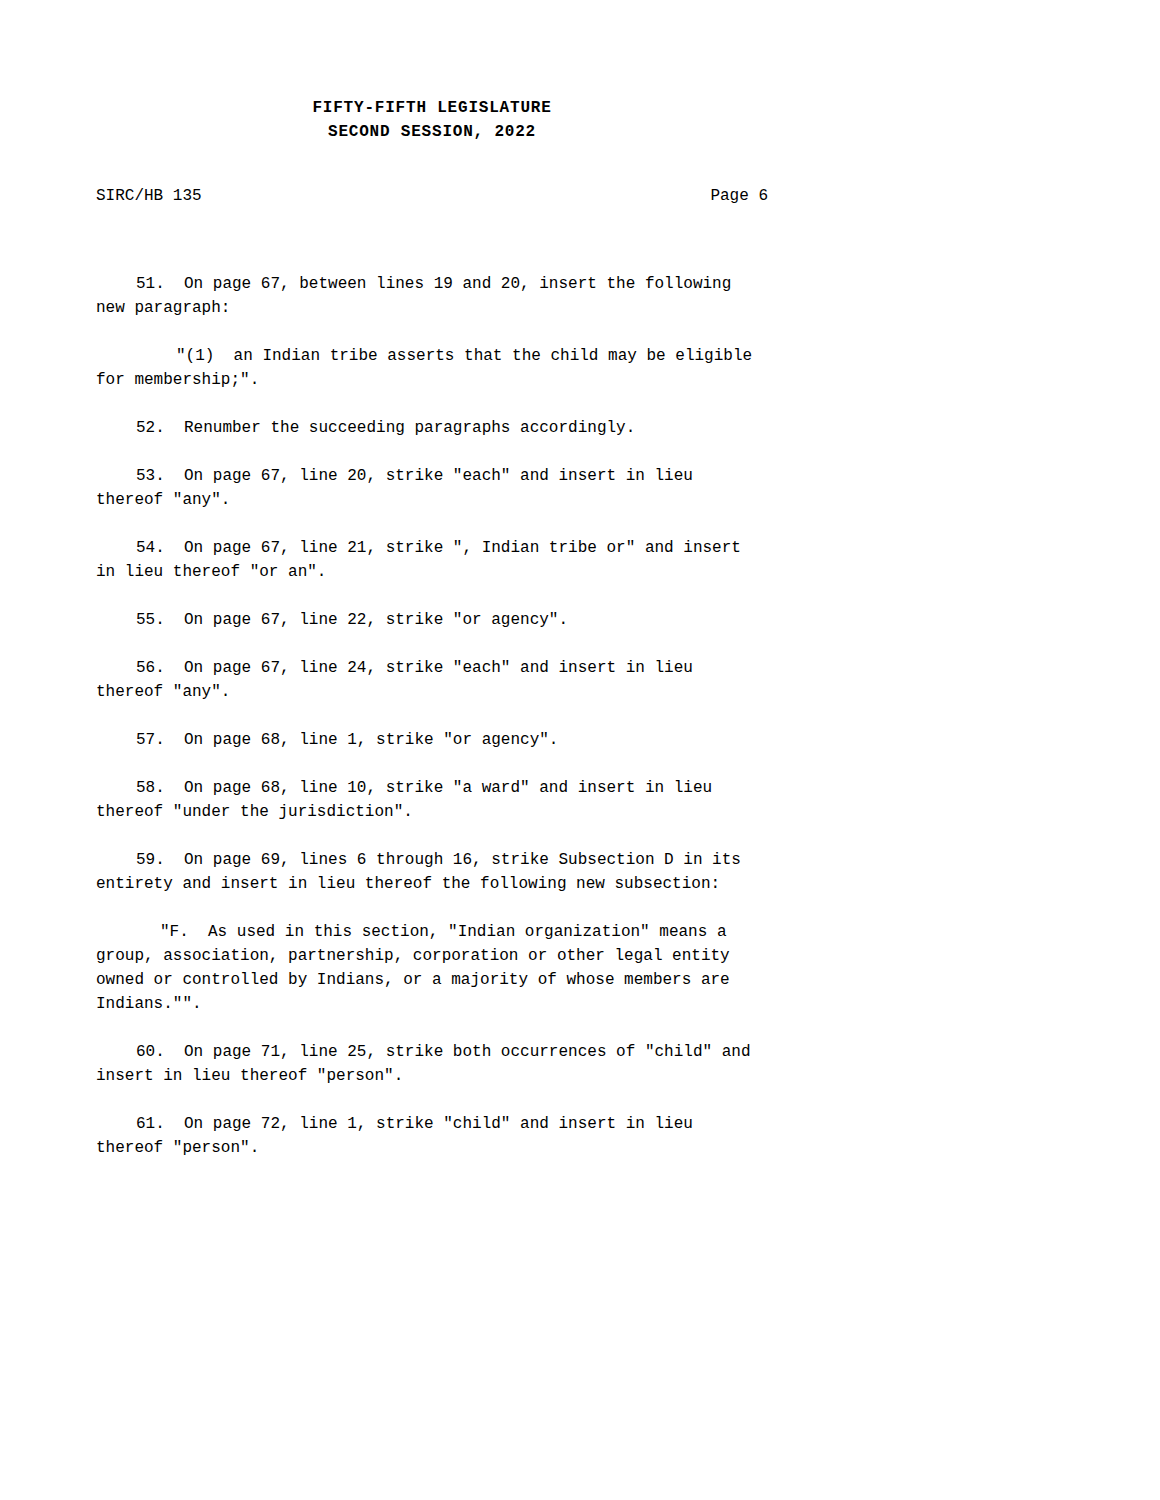FIFTY-FIFTH LEGISLATURE
SECOND SESSION, 2022
SIRC/HB 135 Page 6
51. On page 67, between lines 19 and 20, insert the following new paragraph:
"(1) an Indian tribe asserts that the child may be eligible for membership;".
52. Renumber the succeeding paragraphs accordingly.
53. On page 67, line 20, strike "each" and insert in lieu thereof "any".
54. On page 67, line 21, strike ", Indian tribe or" and insert in lieu thereof "or an".
55. On page 67, line 22, strike "or agency".
56. On page 67, line 24, strike "each" and insert in lieu thereof "any".
57. On page 68, line 1, strike "or agency".
58. On page 68, line 10, strike "a ward" and insert in lieu thereof "under the jurisdiction".
59. On page 69, lines 6 through 16, strike Subsection D in its entirety and insert in lieu thereof the following new subsection:
"F. As used in this section, "Indian organization" means a group, association, partnership, corporation or other legal entity owned or controlled by Indians, or a majority of whose members are Indians."".
60. On page 71, line 25, strike both occurrences of "child" and insert in lieu thereof "person".
61. On page 72, line 1, strike "child" and insert in lieu thereof "person".